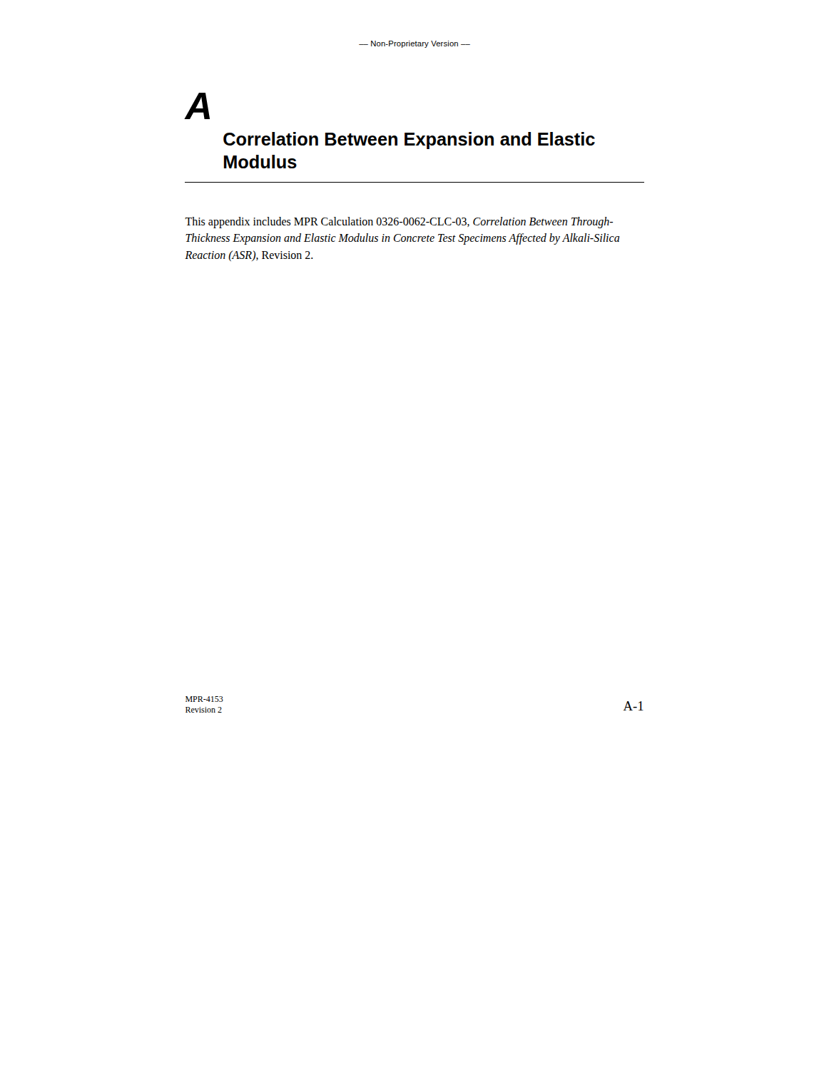–– Non-Proprietary Version ––
A
Correlation Between Expansion and Elastic
Modulus
This appendix includes MPR Calculation 0326-0062-CLC-03, Correlation Between Through-Thickness Expansion and Elastic Modulus in Concrete Test Specimens Affected by Alkali-Silica Reaction (ASR), Revision 2.
MPR-4153
Revision 2
A-1